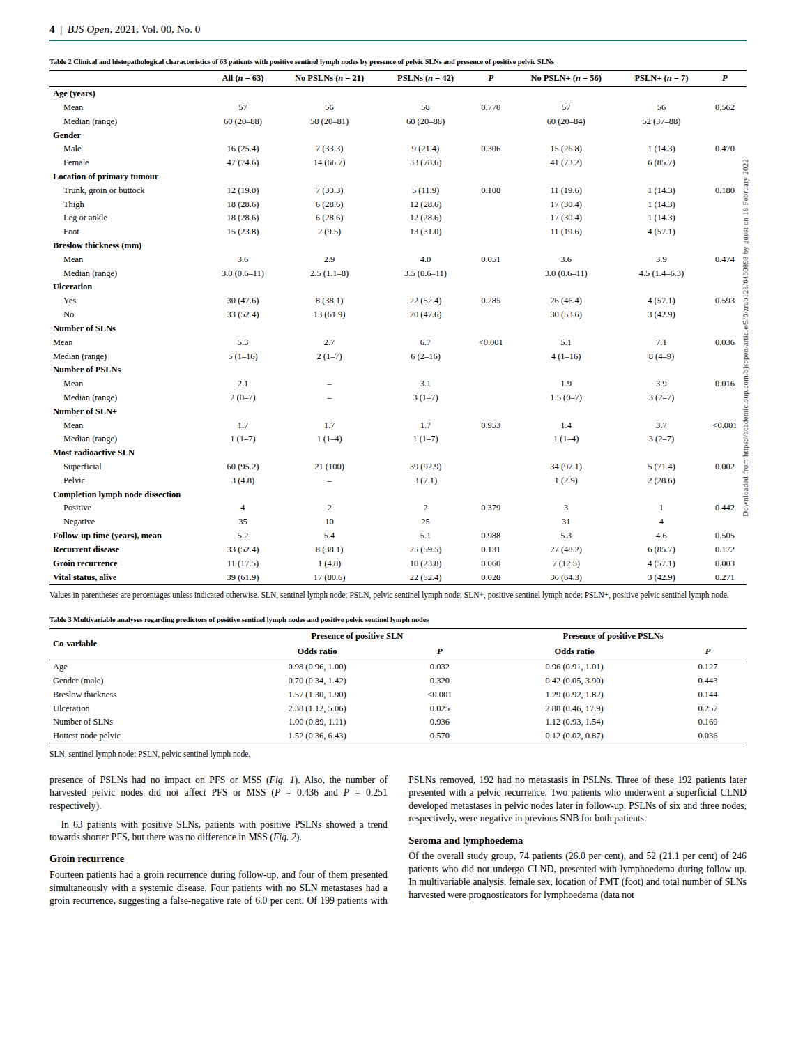4 | BJS Open, 2021, Vol. 00, No. 0
Downloaded from https://academic.oup.com/bjsopen/article/5/6/zrab128/6460898 by guest on 18 February 2022
Table 2 Clinical and histopathological characteristics of 63 patients with positive sentinel lymph nodes by presence of pelvic SLNs and presence of positive pelvic SLNs
| | All ( n = 63) | No PSLNs ( n = 21) | PSLNs ( n = 42) | P | No PSLN+ ( n = 56) | PSLN+ ( n = 7) | P |
| --- | --- | --- | --- | --- | --- | --- | --- |
| Age (years) |
| Mean | 57 | 56 | 58 | 0.770 | 57 | 56 | 0.562 |
| Median (range) | 60 (20–88) | 58 (20–81) | 60 (20–88) | | 60 (20–84) | 52 (37–88) | |
| Gender |
| Male | 16 (25.4) | 7 (33.3) | 9 (21.4) | 0.306 | 15 (26.8) | 1 (14.3) | 0.470 |
| Female | 47 (74.6) | 14 (66.7) | 33 (78.6) | | 41 (73.2) | 6 (85.7) | |
| Location of primary tumour |
| Trunk, groin or buttock | 12 (19.0) | 7 (33.3) | 5 (11.9) | 0.108 | 11 (19.6) | 1 (14.3) | 0.180 |
| Thigh | 18 (28.6) | 6 (28.6) | 12 (28.6) | | 17 (30.4) | 1 (14.3) | |
| Leg or ankle | 18 (28.6) | 6 (28.6) | 12 (28.6) | | 17 (30.4) | 1 (14.3) | |
| Foot | 15 (23.8) | 2 (9.5) | 13 (31.0) | | 11 (19.6) | 4 (57.1) | |
| Breslow thickness (mm) |
| Mean | 3.6 | 2.9 | 4.0 | 0.051 | 3.6 | 3.9 | 0.474 |
| Median (range) | 3.0 (0.6–11) | 2.5 (1.1–8) | 3.5 (0.6–11) | | 3.0 (0.6–11) | 4.5 (1.4–6.3) | |
| Ulceration |
| Yes | 30 (47.6) | 8 (38.1) | 22 (52.4) | 0.285 | 26 (46.4) | 4 (57.1) | 0.593 |
| No | 33 (52.4) | 13 (61.9) | 20 (47.6) | | 30 (53.6) | 3 (42.9) | |
| Number of SLNs |
| Mean | 5.3 | 2.7 | 6.7 | <0.001 | 5.1 | 7.1 | 0.036 |
| Median (range) | 5 (1–16) | 2 (1–7) | 6 (2–16) | | 4 (1–16) | 8 (4–9) | |
| Number of PSLNs |
| Mean | 2.1 | – | 3.1 | | 1.9 | 3.9 | 0.016 |
| Median (range) | 2 (0–7) | – | 3 (1–7) | | 1.5 (0–7) | 3 (2–7) | |
| Number of SLN+ |
| Mean | 1.7 | 1.7 | 1.7 | 0.953 | 1.4 | 3.7 | <0.001 |
| Median (range) | 1 (1–7) | 1 (1–4) | 1 (1–7) | | 1 (1–4) | 3 (2–7) | |
| Most radioactive SLN |
| Superficial | 60 (95.2) | 21 (100) | 39 (92.9) | | 34 (97.1) | 5 (71.4) | 0.002 |
| Pelvic | 3 (4.8) | – | 3 (7.1) | | 1 (2.9) | 2 (28.6) | |
| Completion lymph node dissection |
| Positive | 4 | 2 | 2 | 0.379 | 3 | 1 | 0.442 |
| Negative | 35 | 10 | 25 | | 31 | 4 | |
| Follow-up time (years), mean | 5.2 | 5.4 | 5.1 | 0.988 | 5.3 | 4.6 | 0.505 |
| Recurrent disease | 33 (52.4) | 8 (38.1) | 25 (59.5) | 0.131 | 27 (48.2) | 6 (85.7) | 0.172 |
| Groin recurrence | 11 (17.5) | 1 (4.8) | 10 (23.8) | 0.060 | 7 (12.5) | 4 (57.1) | 0.003 |
| Vital status, alive | 39 (61.9) | 17 (80.6) | 22 (52.4) | 0.028 | 36 (64.3) | 3 (42.9) | 0.271 |
Values in parentheses are percentages unless indicated otherwise. SLN, sentinel lymph node; PSLN, pelvic sentinel lymph node; SLN+, positive sentinel lymph node; PSLN+, positive pelvic sentinel lymph node.
Table 3 Multivariable analyses regarding predictors of positive sentinel lymph nodes and positive pelvic sentinel lymph nodes
| Co-variable | Presence of positive SLN | Presence of positive PSLNs |
| --- | --- | --- |
| Odds ratio | P | Odds ratio | P |
| Age | 0.98 (0.96, 1.00) | 0.032 | 0.96 (0.91, 1.01) | 0.127 |
| Gender (male) | 0.70 (0.34, 1.42) | 0.320 | 0.42 (0.05, 3.90) | 0.443 |
| Breslow thickness | 1.57 (1.30, 1.90) | <0.001 | 1.29 (0.92, 1.82) | 0.144 |
| Ulceration | 2.38 (1.12, 5.06) | 0.025 | 2.88 (0.46, 17.9) | 0.257 |
| Number of SLNs | 1.00 (0.89, 1.11) | 0.936 | 1.12 (0.93, 1.54) | 0.169 |
| Hottest node pelvic | 1.52 (0.36, 6.43) | 0.570 | 0.12 (0.02, 0.87) | 0.036 |
SLN, sentinel lymph node; PSLN, pelvic sentinel lymph node.
presence of PSLNs had no impact on PFS or MSS (Fig. 1). Also, the number of harvested pelvic nodes did not affect PFS or MSS (P = 0.436 and P = 0.251 respectively).
In 63 patients with positive SLNs, patients with positive PSLNs showed a trend towards shorter PFS, but there was no difference in MSS (Fig. 2).
Groin recurrence
Fourteen patients had a groin recurrence during follow-up, and four of them presented simultaneously with a systemic disease. Four patients with no SLN metastases had a groin recurrence, suggesting a false-negative rate of 6.0 per cent. Of 199 patients with PSLNs removed, 192 had no metastasis in PSLNs. Three of these 192 patients later presented with a pelvic recurrence. Two patients who underwent a superficial CLND developed metastases in pelvic nodes later in follow-up. PSLNs of six and three nodes, respectively, were negative in previous SNB for both patients.
Seroma and lymphoedema
Of the overall study group, 74 patients (26.0 per cent), and 52 (21.1 per cent) of 246 patients who did not undergo CLND, presented with lymphoedema during follow-up. In multivariable analysis, female sex, location of PMT (foot) and total number of SLNs harvested were prognosticators for lymphoedema (data not